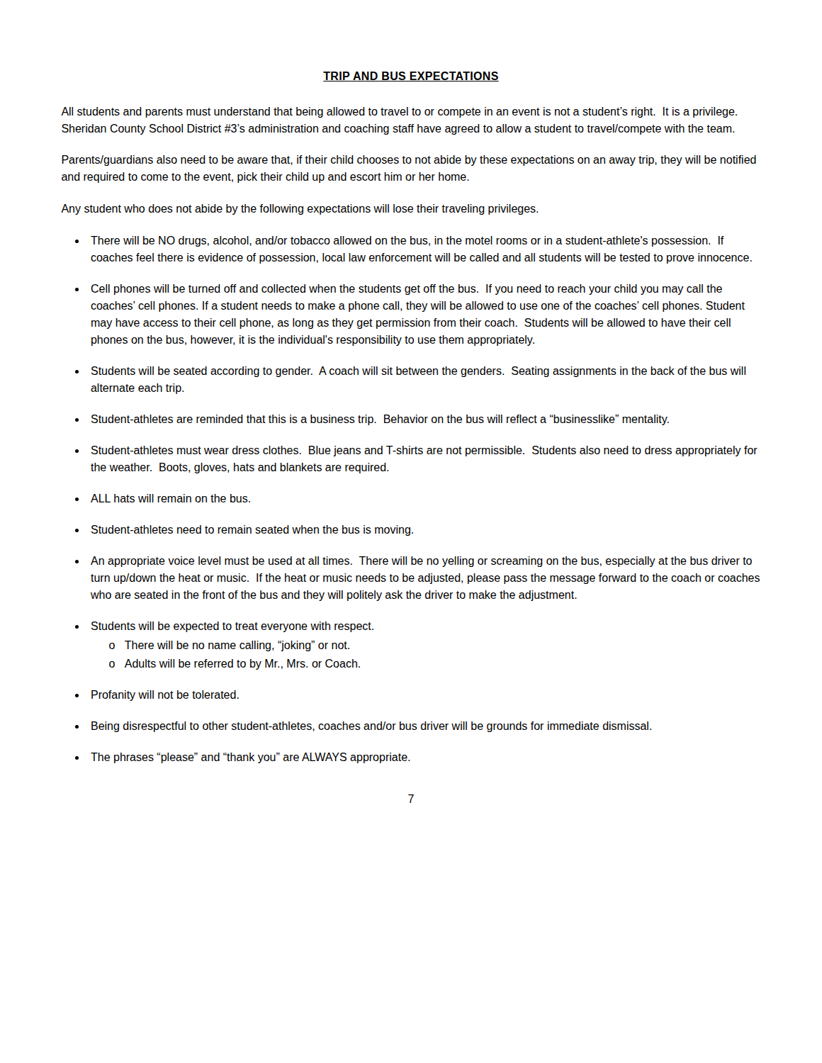TRIP AND BUS EXPECTATIONS
All students and parents must understand that being allowed to travel to or compete in an event is not a student’s right. It is a privilege. Sheridan County School District #3’s administration and coaching staff have agreed to allow a student to travel/compete with the team.
Parents/guardians also need to be aware that, if their child chooses to not abide by these expectations on an away trip, they will be notified and required to come to the event, pick their child up and escort him or her home.
Any student who does not abide by the following expectations will lose their traveling privileges.
There will be NO drugs, alcohol, and/or tobacco allowed on the bus, in the motel rooms or in a student-athlete's possession. If coaches feel there is evidence of possession, local law enforcement will be called and all students will be tested to prove innocence.
Cell phones will be turned off and collected when the students get off the bus. If you need to reach your child you may call the coaches’ cell phones. If a student needs to make a phone call, they will be allowed to use one of the coaches’ cell phones. Student may have access to their cell phone, as long as they get permission from their coach. Students will be allowed to have their cell phones on the bus, however, it is the individual's responsibility to use them appropriately.
Students will be seated according to gender. A coach will sit between the genders. Seating assignments in the back of the bus will alternate each trip.
Student-athletes are reminded that this is a business trip. Behavior on the bus will reflect a “businesslike” mentality.
Student-athletes must wear dress clothes. Blue jeans and T-shirts are not permissible. Students also need to dress appropriately for the weather. Boots, gloves, hats and blankets are required.
ALL hats will remain on the bus.
Student-athletes need to remain seated when the bus is moving.
An appropriate voice level must be used at all times. There will be no yelling or screaming on the bus, especially at the bus driver to turn up/down the heat or music. If the heat or music needs to be adjusted, please pass the message forward to the coach or coaches who are seated in the front of the bus and they will politely ask the driver to make the adjustment.
Students will be expected to treat everyone with respect.
There will be no name calling, “joking” or not.
Adults will be referred to by Mr., Mrs. or Coach.
Profanity will not be tolerated.
Being disrespectful to other student-athletes, coaches and/or bus driver will be grounds for immediate dismissal.
The phrases “please” and “thank you” are ALWAYS appropriate.
7